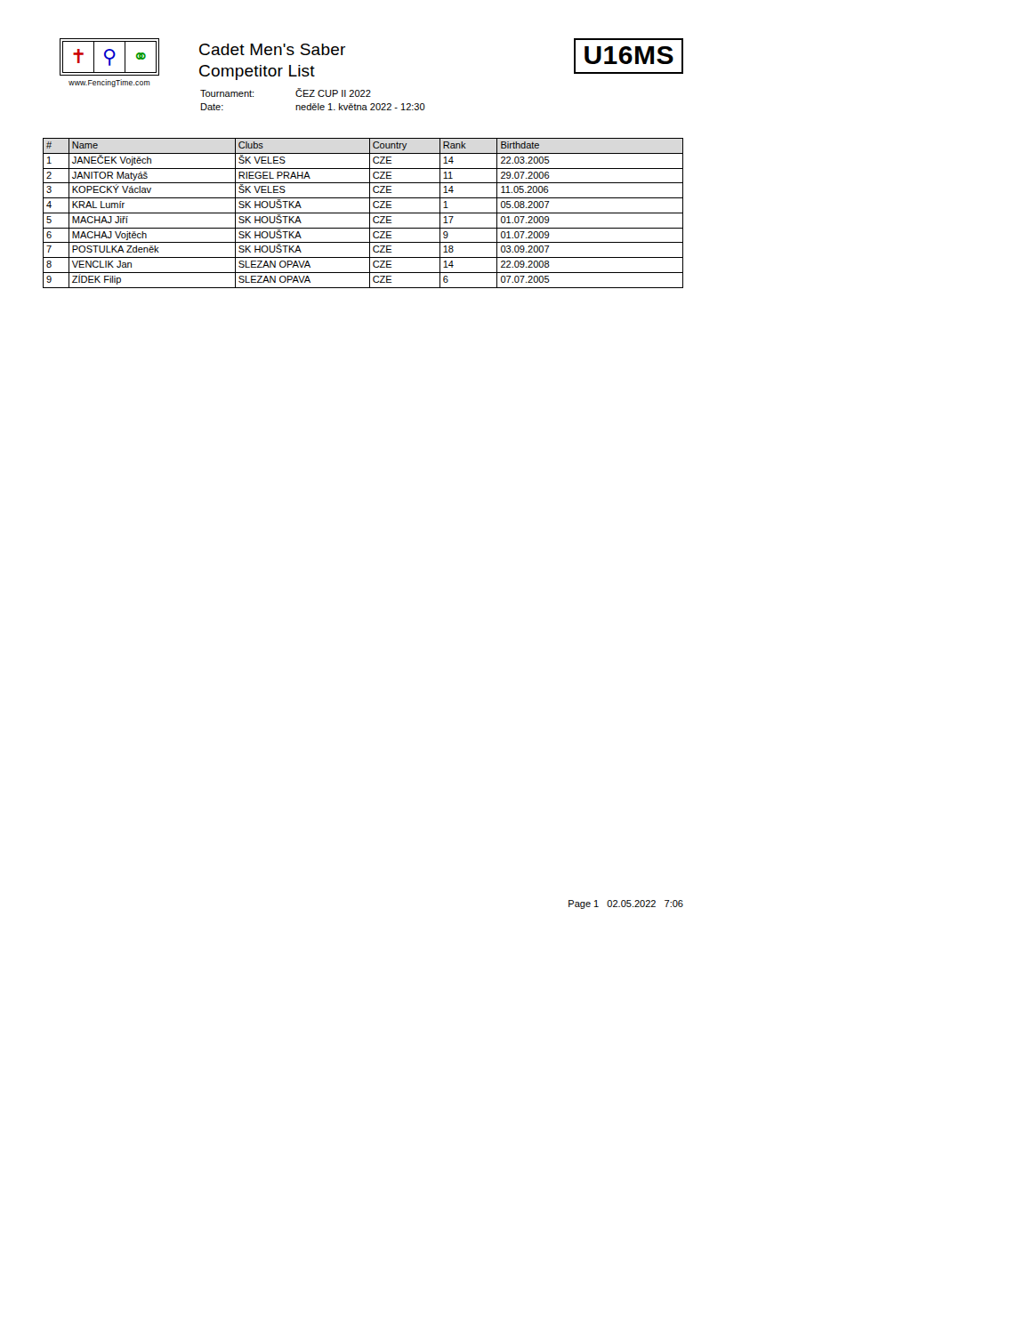| ✝ | ⚲ | ⚭ |
www.FencingTime.com
Cadet Men's Saber
Competitor List
| Tournament: | ČEZ CUP II 2022 |
| Date: | neděle 1. května 2022 - 12:30 |
U16MS
| # | Name | Clubs | Country | Rank | Birthdate |
| --- | --- | --- | --- | --- | --- |
| 1 | JANEČEK Vojtěch | ŠK VELES | CZE | 14 | 22.03.2005 |
| 2 | JANITOR Matyáš | RIEGEL PRAHA | CZE | 11 | 29.07.2006 |
| 3 | KOPECKÝ Václav | ŠK VELES | CZE | 14 | 11.05.2006 |
| 4 | KRAL Lumír | SK HOUŠTKA | CZE | 1 | 05.08.2007 |
| 5 | MACHAJ Jiří | SK HOUŠTKA | CZE | 17 | 01.07.2009 |
| 6 | MACHAJ Vojtěch | SK HOUŠTKA | CZE | 9 | 01.07.2009 |
| 7 | POSTULKA Zdeněk | SK HOUŠTKA | CZE | 18 | 03.09.2007 |
| 8 | VENCLIK Jan | SLEZAN OPAVA | CZE | 14 | 22.09.2008 |
| 9 | ZÍDEK Filip | SLEZAN OPAVA | CZE | 6 | 07.07.2005 |
Page 1 02.05.2022 7:06